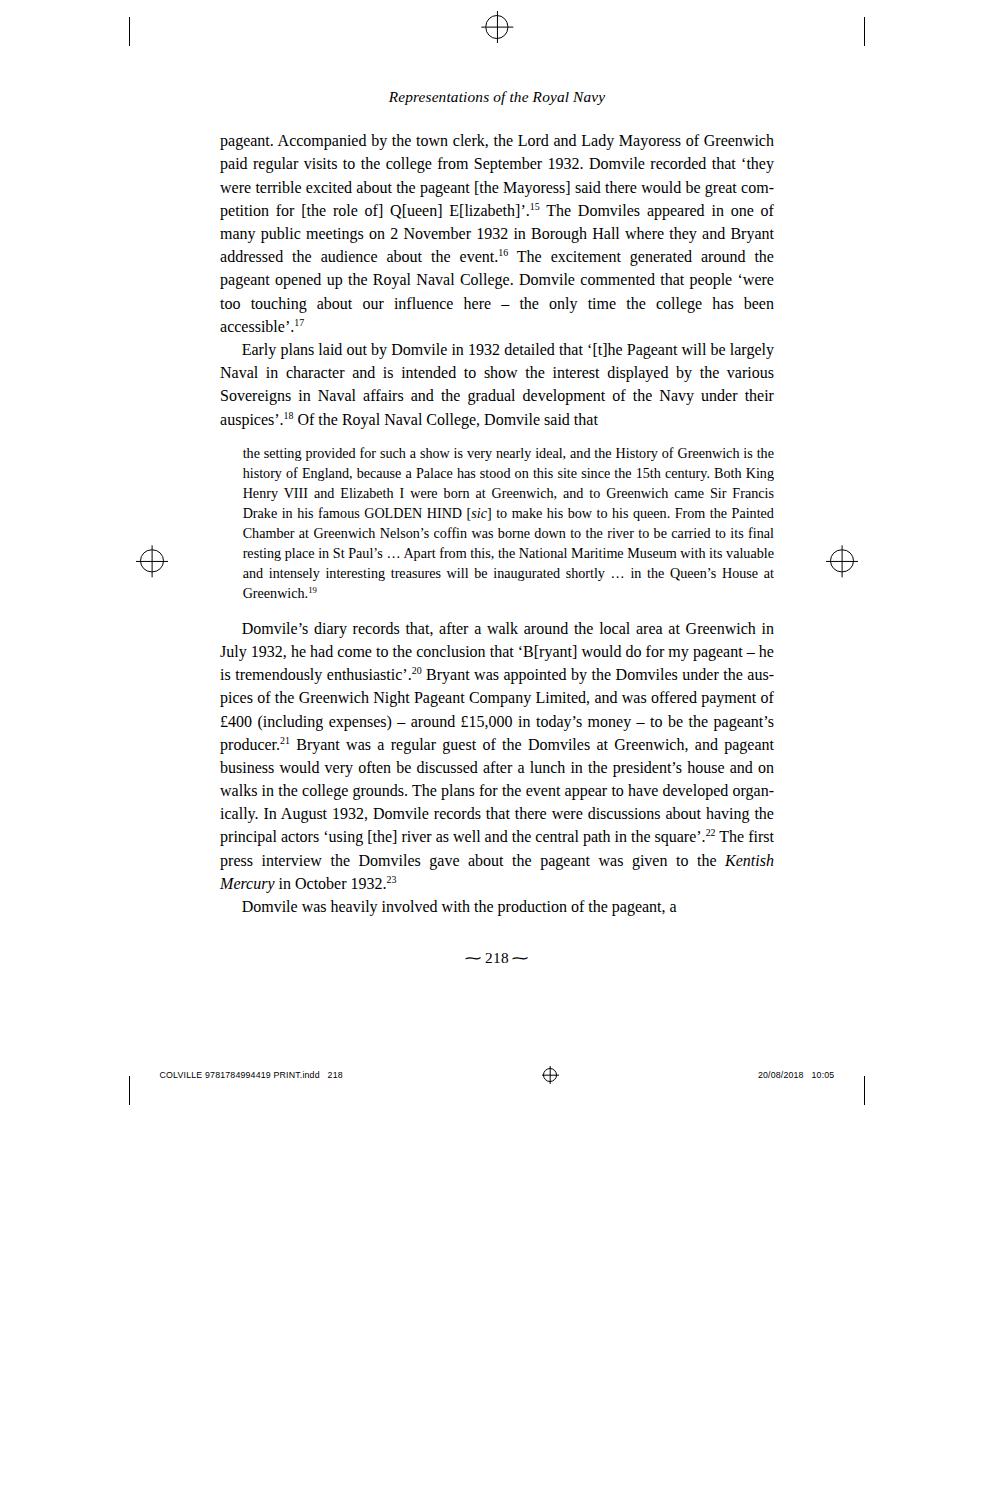Representations of the Royal Navy
pageant. Accompanied by the town clerk, the Lord and Lady Mayoress of Greenwich paid regular visits to the college from September 1932. Domvile recorded that ‘they were terrible excited about the pageant [the Mayoress] said there would be great competition for [the role of] Q[ueen] E[lizabeth]’.15 The Domviles appeared in one of many public meetings on 2 November 1932 in Borough Hall where they and Bryant addressed the audience about the event.16 The excitement generated around the pageant opened up the Royal Naval College. Domvile commented that people ‘were too touching about our influence here – the only time the college has been accessible’.17
Early plans laid out by Domvile in 1932 detailed that ‘[t]he Pageant will be largely Naval in character and is intended to show the interest displayed by the various Sovereigns in Naval affairs and the gradual development of the Navy under their auspices’.18 Of the Royal Naval College, Domvile said that
the setting provided for such a show is very nearly ideal, and the History of Greenwich is the history of England, because a Palace has stood on this site since the 15th century. Both King Henry VIII and Elizabeth I were born at Greenwich, and to Greenwich came Sir Francis Drake in his famous GOLDEN HIND [sic] to make his bow to his queen. From the Painted Chamber at Greenwich Nelson’s coffin was borne down to the river to be carried to its final resting place in St Paul’s … Apart from this, the National Maritime Museum with its valuable and intensely interesting treasures will be inaugurated shortly … in the Queen’s House at Greenwich.19
Domvile’s diary records that, after a walk around the local area at Greenwich in July 1932, he had come to the conclusion that ‘B[ryant] would do for my pageant – he is tremendously enthusiastic’.20 Bryant was appointed by the Domviles under the auspices of the Greenwich Night Pageant Company Limited, and was offered payment of £400 (including expenses) – around £15,000 in today’s money – to be the pageant’s producer.21 Bryant was a regular guest of the Domviles at Greenwich, and pageant business would very often be discussed after a lunch in the president’s house and on walks in the college grounds. The plans for the event appear to have developed organically. In August 1932, Domvile records that there were discussions about having the principal actors ‘using [the] river as well and the central path in the square’.22 The first press interview the Domviles gave about the pageant was given to the Kentish Mercury in October 1932.23
Domvile was heavily involved with the production of the pageant, a
∼218∼
COLVILLE 9781784994419 PRINT.indd 218 20/08/2018 10:05